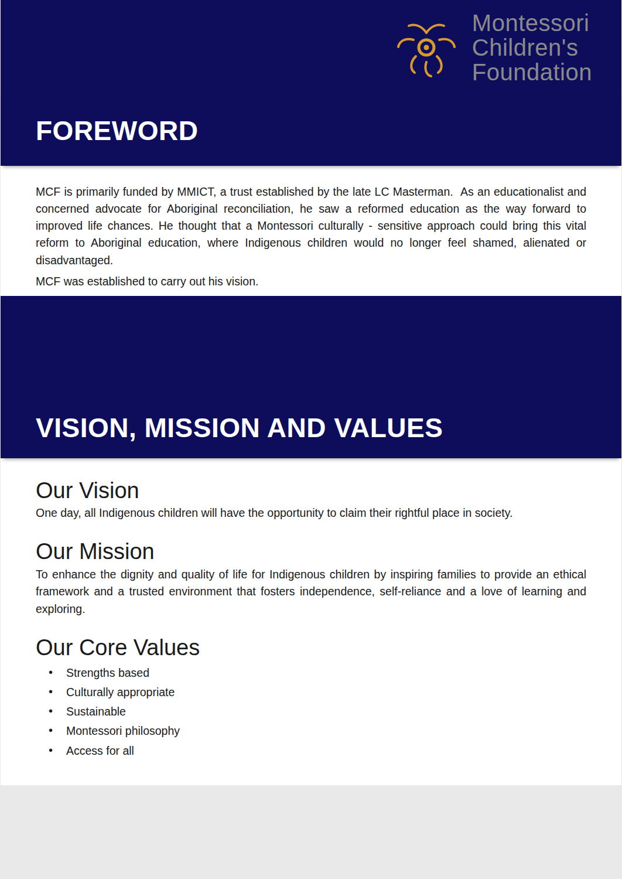Montessori Children's Foundation
FOREWORD
MCF is primarily funded by MMICT, a trust established by the late LC Masterman. As an educationalist and concerned advocate for Aboriginal reconciliation, he saw a reformed education as the way forward to improved life chances. He thought that a Montessori culturally - sensitive approach could bring this vital reform to Aboriginal education, where Indigenous children would no longer feel shamed, alienated or disadvantaged.
MCF was established to carry out his vision.
VISION, MISSION AND VALUES
Our Vision
One day, all Indigenous children will have the opportunity to claim their rightful place in society.
Our Mission
To enhance the dignity and quality of life for Indigenous children by inspiring families to provide an ethical framework and a trusted environment that fosters independence, self-reliance and a love of learning and exploring.
Our Core Values
Strengths based
Culturally appropriate
Sustainable
Montessori philosophy
Access for all